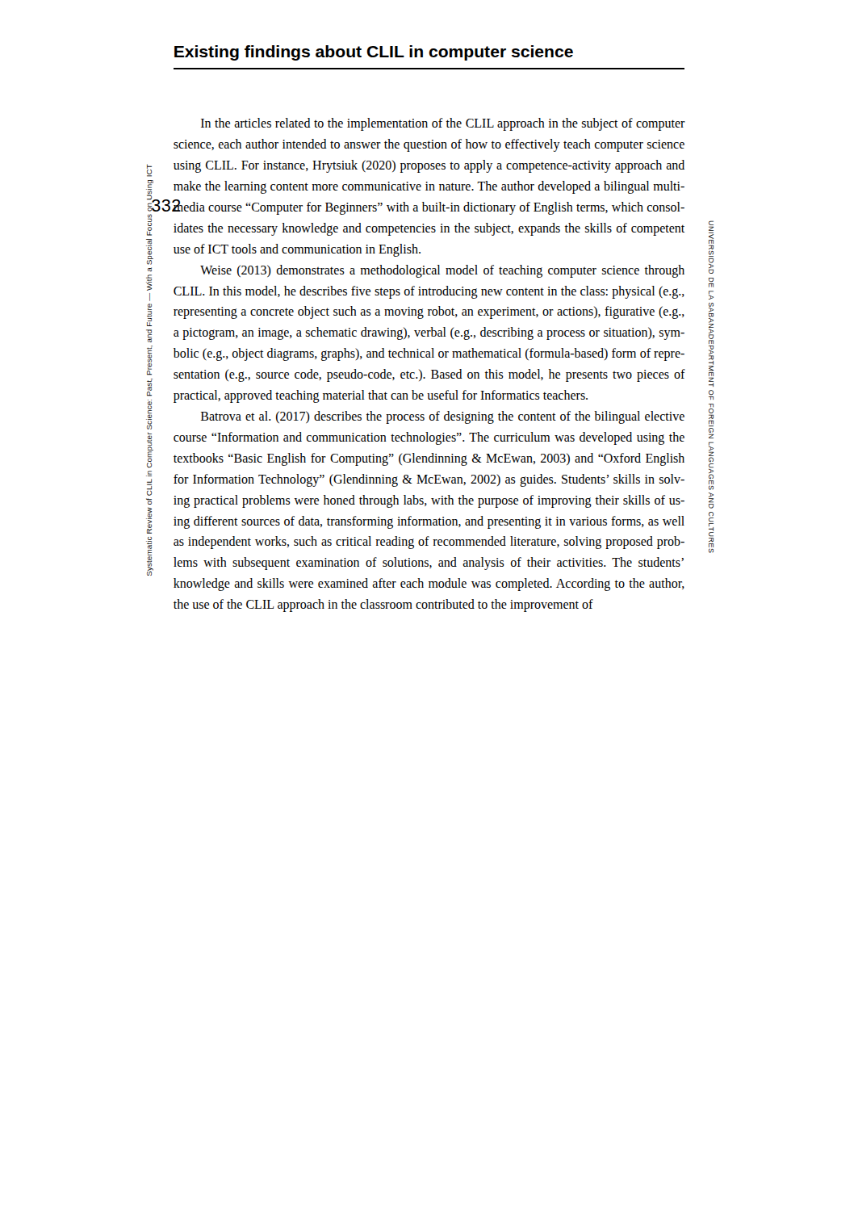332
Systematic Review of CLIL in Computer Science: Past, Present, and Future — With a Special Focus on Using ICT
UNIVERSIDAD DE LA SABANA DEPARTMENT OF FOREIGN LANGUAGES AND CULTURES
Existing findings about CLIL in computer science
In the articles related to the implementation of the CLIL approach in the subject of computer science, each author intended to answer the question of how to effectively teach computer science using CLIL. For instance, Hrytsiuk (2020) proposes to apply a competence-activity approach and make the learning content more communicative in nature. The author developed a bilingual multimedia course “Computer for Beginners” with a built-in dictionary of English terms, which consolidates the necessary knowledge and competencies in the subject, expands the skills of competent use of ICT tools and communication in English.
Weise (2013) demonstrates a methodological model of teaching computer science through CLIL. In this model, he describes five steps of introducing new content in the class: physical (e.g., representing a concrete object such as a moving robot, an experiment, or actions), figurative (e.g., a pictogram, an image, a schematic drawing), verbal (e.g., describing a process or situation), symbolic (e.g., object diagrams, graphs), and technical or mathematical (formula-based) form of representation (e.g., source code, pseudo-code, etc.). Based on this model, he presents two pieces of practical, approved teaching material that can be useful for Informatics teachers.
Batrova et al. (2017) describes the process of designing the content of the bilingual elective course “Information and communication technologies”. The curriculum was developed using the textbooks “Basic English for Computing” (Glendinning & McEwan, 2003) and “Oxford English for Information Technology” (Glendinning & McEwan, 2002) as guides. Students’ skills in solving practical problems were honed through labs, with the purpose of improving their skills of using different sources of data, transforming information, and presenting it in various forms, as well as independent works, such as critical reading of recommended literature, solving proposed problems with subsequent examination of solutions, and analysis of their activities. The students’ knowledge and skills were examined after each module was completed. According to the author, the use of the CLIL approach in the classroom contributed to the improvement of